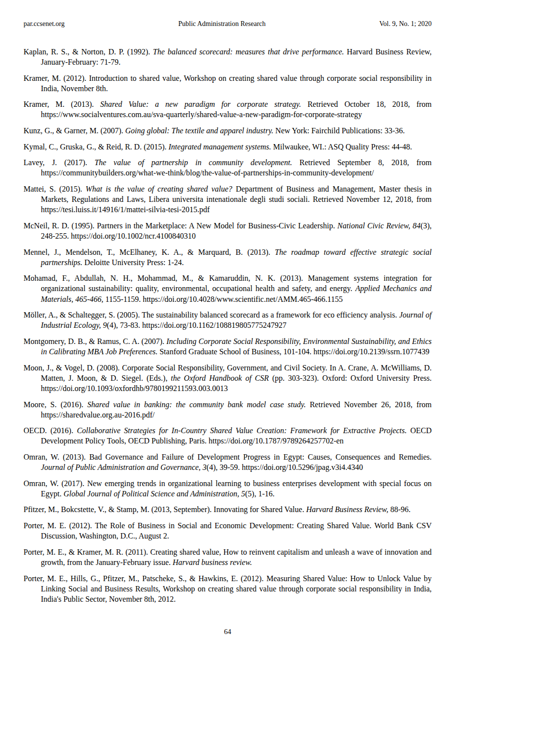par.ccsenet.org
Public Administration Research
Vol. 9, No. 1; 2020
Kaplan, R. S., & Norton, D. P. (1992). The balanced scorecard: measures that drive performance. Harvard Business Review, January-February: 71-79.
Kramer, M. (2012). Introduction to shared value, Workshop on creating shared value through corporate social responsibility in India, November 8th.
Kramer, M. (2013). Shared Value: a new paradigm for corporate strategy. Retrieved October 18, 2018, from https://www.socialventures.com.au/sva-quarterly/shared-value-a-new-paradigm-for-corporate-strategy
Kunz, G., & Garner, M. (2007). Going global: The textile and apparel industry. New York: Fairchild Publications: 33-36.
Kymal, C., Gruska, G., & Reid, R. D. (2015). Integrated management systems. Milwaukee, WI.: ASQ Quality Press: 44-48.
Lavey, J. (2017). The value of partnership in community development. Retrieved September 8, 2018, from https://communitybuilders.org/what-we-think/blog/the-value-of-partnerships-in-community-development/
Mattei, S. (2015). What is the value of creating shared value? Department of Business and Management, Master thesis in Markets, Regulations and Laws, Libera universita intenationale degli studi sociali. Retrieved November 12, 2018, from https://tesi.luiss.it/14916/1/mattei-silvia-tesi-2015.pdf
McNeil, R. D. (1995). Partners in the Marketplace: A New Model for Business-Civic Leadership. National Civic Review, 84(3), 248-255. https://doi.org/10.1002/ncr.4100840310
Mennel, J., Mendelson, T., McElhaney, K. A., & Marquard, B. (2013). The roadmap toward effective strategic social partnerships. Deloitte University Press: 1-24.
Mohamad, F., Abdullah, N. H., Mohammad, M., & Kamaruddin, N. K. (2013). Management systems integration for organizational sustainability: quality, environmental, occupational health and safety, and energy. Applied Mechanics and Materials, 465-466, 1155-1159. https://doi.org/10.4028/www.scientific.net/AMM.465-466.1155
Möller, A., & Schaltegger, S. (2005). The sustainability balanced scorecard as a framework for eco efficiency analysis. Journal of Industrial Ecology, 9(4), 73-83. https://doi.org/10.1162/108819805775247927
Montgomery, D. B., & Ramus, C. A. (2007). Including Corporate Social Responsibility, Environmental Sustainability, and Ethics in Calibrating MBA Job Preferences. Stanford Graduate School of Business, 101-104. https://doi.org/10.2139/ssrn.1077439
Moon, J., & Vogel, D. (2008). Corporate Social Responsibility, Government, and Civil Society. In A. Crane, A. McWilliams, D. Matten, J. Moon, & D. Siegel. (Eds.), the Oxford Handbook of CSR (pp. 303-323). Oxford: Oxford University Press. https://doi.org/10.1093/oxfordhb/9780199211593.003.0013
Moore, S. (2016). Shared value in banking: the community bank model case study. Retrieved November 26, 2018, from https://sharedvalue.org.au-2016.pdf/
OECD. (2016). Collaborative Strategies for In-Country Shared Value Creation: Framework for Extractive Projects. OECD Development Policy Tools, OECD Publishing, Paris. https://doi.org/10.1787/9789264257702-en
Omran, W. (2013). Bad Governance and Failure of Development Progress in Egypt: Causes, Consequences and Remedies. Journal of Public Administration and Governance, 3(4), 39-59. https://doi.org/10.5296/jpag.v3i4.4340
Omran, W. (2017). New emerging trends in organizational learning to business enterprises development with special focus on Egypt. Global Journal of Political Science and Administration, 5(5), 1-16.
Pfitzer, M., Bokcstette, V., & Stamp, M. (2013, September). Innovating for Shared Value. Harvard Business Review, 88-96.
Porter, M. E. (2012). The Role of Business in Social and Economic Development: Creating Shared Value. World Bank CSV Discussion, Washington, D.C., August 2.
Porter, M. E., & Kramer, M. R. (2011). Creating shared value, How to reinvent capitalism and unleash a wave of innovation and growth, from the January-February issue. Harvard business review.
Porter, M. E., Hills, G., Pfitzer, M., Patscheke, S., & Hawkins, E. (2012). Measuring Shared Value: How to Unlock Value by Linking Social and Business Results, Workshop on creating shared value through corporate social responsibility in India, India's Public Sector, November 8th, 2012.
64